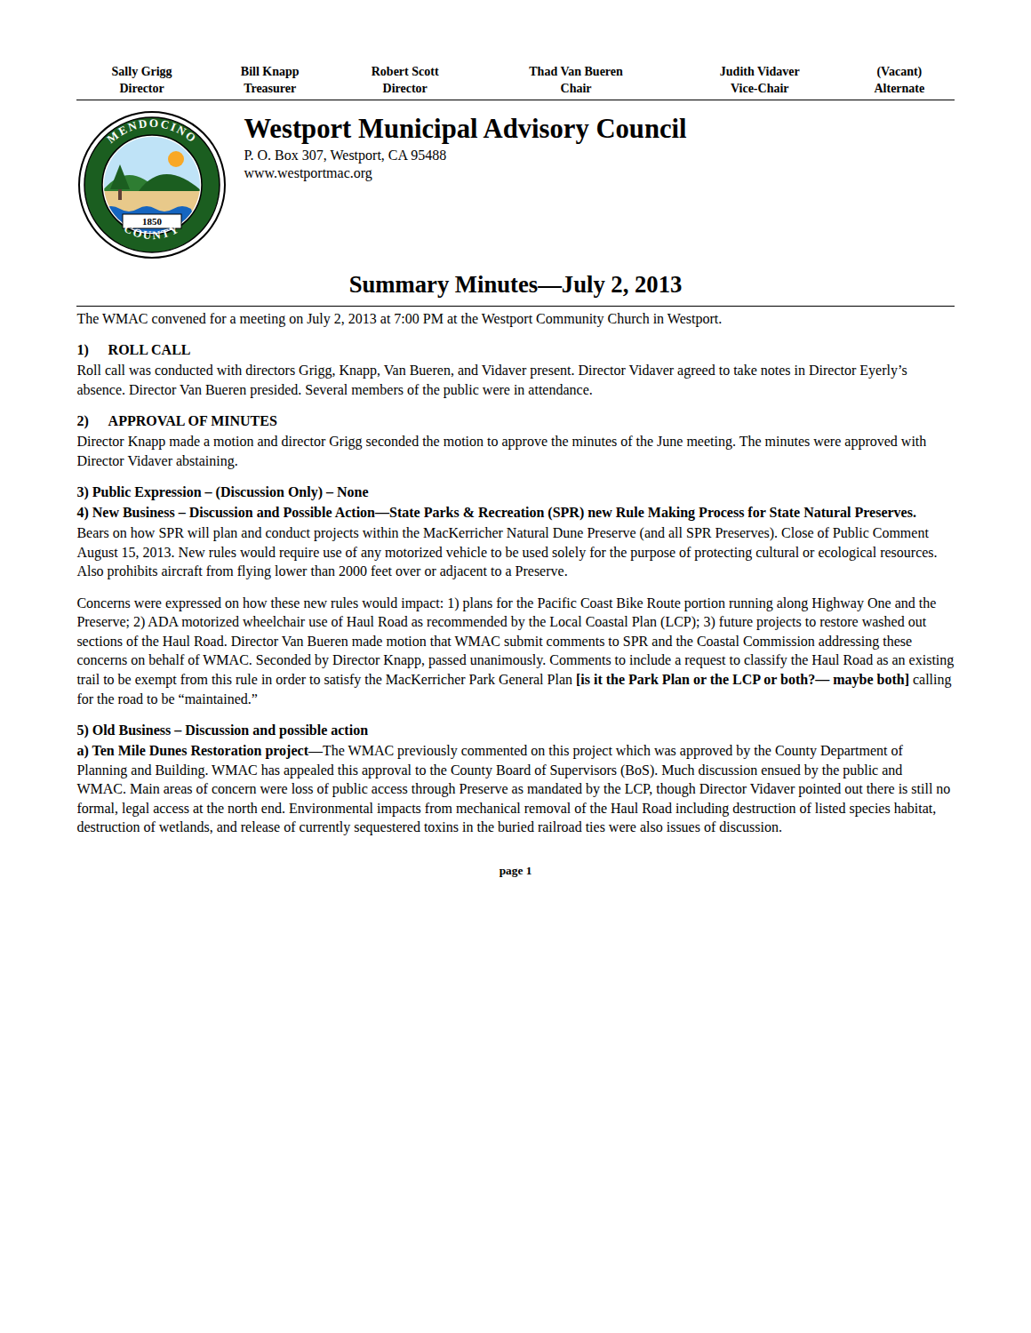| Sally Grigg | Bill Knapp | Robert Scott | Thad Van Bueren | Judith Vidaver | (Vacant) |
| Director | Treasurer | Director | Chair | Vice-Chair | Alternate |
1850 MENDOCINO COUNTY
Westport Municipal Advisory Council
P. O. Box 307, Westport, CA 95488
www.westportmac.org
Summary Minutes—July 2, 2013
The WMAC convened for a meeting on July 2, 2013 at 7:00 PM at the Westport Community Church in Westport.
1) ROLL CALL
Roll call was conducted with directors Grigg, Knapp, Van Bueren, and Vidaver present. Director Vidaver agreed to take notes in Director Eyerly’s absence. Director Van Bueren presided. Several members of the public were in attendance.
2) APPROVAL OF MINUTES
Director Knapp made a motion and director Grigg seconded the motion to approve the minutes of the June meeting. The minutes were approved with Director Vidaver abstaining.
3) Public Expression – (Discussion Only) – None
4) New Business – Discussion and Possible Action—State Parks & Recreation (SPR) new Rule Making Process for State Natural Preserves.
Bears on how SPR will plan and conduct projects within the MacKerricher Natural Dune Preserve (and all SPR Preserves). Close of Public Comment August 15, 2013. New rules would require use of any motorized vehicle to be used solely for the purpose of protecting cultural or ecological resources. Also prohibits aircraft from flying lower than 2000 feet over or adjacent to a Preserve.
Concerns were expressed on how these new rules would impact: 1) plans for the Pacific Coast Bike Route portion running along Highway One and the Preserve; 2) ADA motorized wheelchair use of Haul Road as recommended by the Local Coastal Plan (LCP); 3) future projects to restore washed out sections of the Haul Road. Director Van Bueren made motion that WMAC submit comments to SPR and the Coastal Commission addressing these concerns on behalf of WMAC. Seconded by Director Knapp, passed unanimously. Comments to include a request to classify the Haul Road as an existing trail to be exempt from this rule in order to satisfy the MacKerricher Park General Plan [is it the Park Plan or the LCP or both?— maybe both] calling for the road to be “maintained.”
5) Old Business – Discussion and possible action
a) Ten Mile Dunes Restoration project—The WMAC previously commented on this project which was approved by the County Department of Planning and Building. WMAC has appealed this approval to the County Board of Supervisors (BoS). Much discussion ensued by the public and WMAC. Main areas of concern were loss of public access through Preserve as mandated by the LCP, though Director Vidaver pointed out there is still no formal, legal access at the north end. Environmental impacts from mechanical removal of the Haul Road including destruction of listed species habitat, destruction of wetlands, and release of currently sequestered toxins in the buried railroad ties were also issues of discussion.
page 1